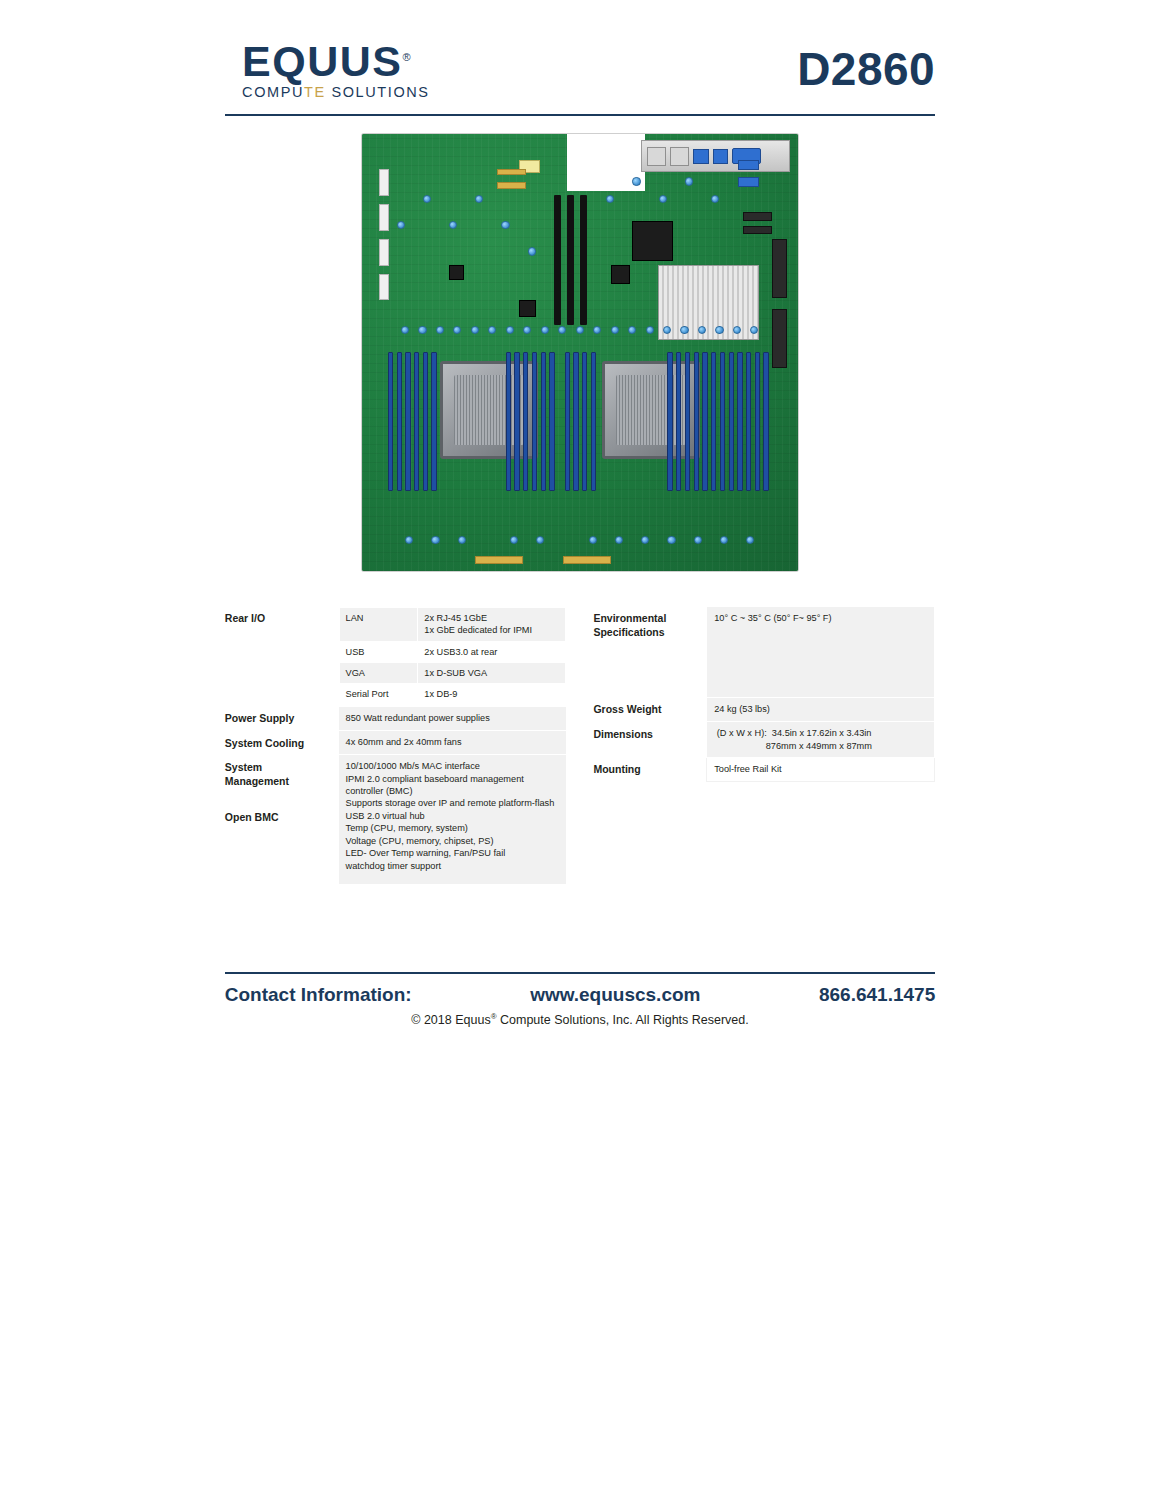EQUUS®
COMPUTE SOLUTIONS
D2860
| Rear I/O | / LAN / 2x RJ-45 1GbE 1x GbE dedicated for IPMI / / USB / 2x USB3.0 at rear / / VGA / 1x D-SUB VGA / / Serial Port / 1x DB-9 / |
| Power Supply | 850 Watt redundant power supplies |
| System Cooling | 4x 60mm and 2x 40mm fans |
| System Management Open BMC | 10/100/1000 Mb/s MAC interface IPMI 2.0 compliant baseboard management controller (BMC) Supports storage over IP and remote platform-flash USB 2.0 virtual hub Temp (CPU, memory, system) Voltage (CPU, memory, chipset, PS) LED- Over Temp warning, Fan/PSU fail watchdog timer support |
| Environmental Specifications | 10° C ~ 35° C (50° F~ 95° F) |
| Gross Weight | 24 kg (53 lbs) |
| Dimensions | (D x W x H): 34.5in x 17.62in x 3.43in 876mm x 449mm x 87mm |
| Mounting | Tool-free Rail Kit |
Contact Information: www.equuscs.com 866.641.1475
© 2018 Equus® Compute Solutions, Inc. All Rights Reserved.